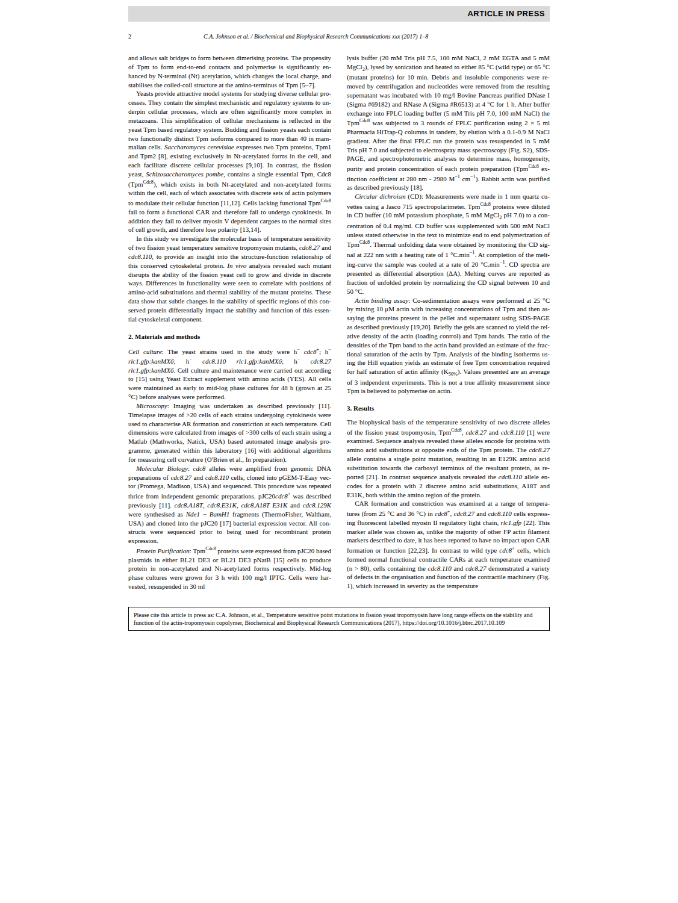ARTICLE IN PRESS
2 C.A. Johnson et al. / Biochemical and Biophysical Research Communications xxx (2017) 1–8
and allows salt bridges to form between dimerising proteins. The propensity of Tpm to form end-to-end contacts and polymerise is significantly enhanced by N-terminal (Nt) acetylation, which changes the local charge, and stabilises the coiled-coil structure at the amino-terminus of Tpm [5–7].
Yeasts provide attractive model systems for studying diverse cellular processes. They contain the simplest mechanistic and regulatory systems to underpin cellular processes, which are often significantly more complex in metazoans. This simplification of cellular mechanisms is reflected in the yeast Tpm based regulatory system. Budding and fission yeasts each contain two functionally distinct Tpm isoforms compared to more than 40 in mammalian cells. Saccharomyces cerevisiae expresses two Tpm proteins, Tpm1 and Tpm2 [8], existing exclusively in Nt-acetylated forms in the cell, and each facilitate discrete cellular processes [9,10]. In contrast, the fission yeast, Schizosaccharomyces pombe, contains a single essential Tpm, Cdc8 (TpmCdc8), which exists in both Nt-acetylated and non-acetylated forms within the cell, each of which associates with discrete sets of actin polymers to modulate their cellular function [11,12]. Cells lacking functional TpmCdc8 fail to form a functional CAR and therefore fail to undergo cytokinesis. In addition they fail to deliver myosin V dependent cargoes to the normal sites of cell growth, and therefore lose polarity [13,14].
In this study we investigate the molecular basis of temperature sensitivity of two fission yeast temperature sensitive tropomyosin mutants, cdc8.27 and cdc8.110, to provide an insight into the structure-function relationship of this conserved cytoskeletal protein. In vivo analysis revealed each mutant disrupts the ability of the fission yeast cell to grow and divide in discrete ways. Differences in functionality were seen to correlate with positions of amino-acid substitutions and thermal stability of the mutant proteins. These data show that subtle changes in the stability of specific regions of this conserved protein differentially impact the stability and function of this essential cytoskeletal component.
2. Materials and methods
Cell culture: The yeast strains used in the study were h− cdc8+; h− rlc1.gfp:kanMX6; h− cdc8.110 rlc1.gfp:kanMX6; h− cdc8.27 rlc1.gfp:kanMX6. Cell culture and maintenance were carried out according to [15] using Yeast Extract supplement with amino acids (YES). All cells were maintained as early to mid-log phase cultures for 48 h (grown at 25 °C) before analyses were performed.
Microscopy: Imaging was undertaken as described previously [11]. Timelapse images of >20 cells of each strains undergoing cytokinesis were used to characterise AR formation and constriction at each temperature. Cell dimensions were calculated from images of >300 cells of each strain using a Matlab (Mathworks, Natick, USA) based automated image analysis programme, generated within this laboratory [16] with additional algorithms for measuring cell curvature (O'Brien et al., In preparation).
Molecular Biology: cdc8 alleles were amplified from genomic DNA preparations of cdc8.27 and cdc8.110 cells, cloned into pGEM-T-Easy vector (Promega, Madison, USA) and sequenced. This procedure was repeated thrice from independent genomic preparations. pJC20cdc8+ was described previously [11]. cdc8.A18T, cdc8.E31K, cdc8.A18T E31K and cdc8.129K were synthesised as Nde1 − BamH1 fragments (ThermoFisher, Waltham, USA) and cloned into the pJC20 [17] bacterial expression vector. All constructs were sequenced prior to being used for recombinant protein expression.
Protein Purification: TpmCdc8 proteins were expressed from pJC20 based plasmids in either BL21 DE3 or BL21 DE3 pNatB [15] cells to produce protein in non-acetylated and Nt-acetylated forms respectively. Mid-log phase cultures were grown for 3 h with 100 mg/l IPTG. Cells were harvested, resuspended in 30 ml
lysis buffer (20 mM Tris pH 7.5, 100 mM NaCl, 2 mM EGTA and 5 mM MgCl2), lysed by sonication and heated to either 85 °C (wild type) or 65 °C (mutant proteins) for 10 min. Debris and insoluble components were removed by centrifugation and nucleotides were removed from the resulting supernatant was incubated with 10 mg/l Bovine Pancreas purified DNase I (Sigma #69182) and RNase A (Sigma #R6513) at 4 °C for 1 h. After buffer exchange into FPLC loading buffer (5 mM Tris pH 7.0, 100 mM NaCl) the TpmCdc8 was subjected to 3 rounds of FPLC purification using 2 × 5 ml Pharmacia HiTrap-Q columns in tandem, by elution with a 0.1-0.9 M NaCl gradient. After the final FPLC run the protein was resuspended in 5 mM Tris pH 7.0 and subjected to electrospray mass spectroscopy (Fig. S2), SDS-PAGE, and spectrophotometric analyses to determine mass, homogeneity, purity and protein concentration of each protein preparation (TpmCdc8 extinction coefficient at 280 nm - 2980 M−1 cm−1). Rabbit actin was purified as described previously [18].
Circular dichroism (CD): Measurements were made in 1 mm quartz cuvettes using a Jasco 715 spectropolarimeter. TpmCdc8 proteins were diluted in CD buffer (10 mM potassium phosphate, 5 mM MgCl2 pH 7.0) to a concentration of 0.4 mg/ml. CD buffer was supplemented with 500 mM NaCl unless stated otherwise in the text to minimize end to end polymerization of TpmCdc8. Thermal unfolding data were obtained by monitoring the CD signal at 222 nm with a heating rate of 1 °C.min−1. At completion of the melting-curve the sample was cooled at a rate of 20 °C.min−1. CD spectra are presented as differential absorption (ΔA). Melting curves are reported as fraction of unfolded protein by normalizing the CD signal between 10 and 50 °C.
Actin binding assay: Co-sedimentation assays were performed at 25 °C by mixing 10 μM actin with increasing concentrations of Tpm and then assaying the proteins present in the pellet and supernatant using SDS-PAGE as described previously [19,20]. Briefly the gels are scanned to yield the relative density of the actin (loading control) and Tpm bands. The ratio of the densities of the Tpm band to the actin band provided an estimate of the fractional saturation of the actin by Tpm. Analysis of the binding isotherms using the Hill equation yields an estimate of free Tpm concentration required for half saturation of actin affinity (K50%). Values presented are an average of 3 indpendent experiments. This is not a true affinity measurement since Tpm is believed to polymerise on actin.
3. Results
The biophysical basis of the temperature sensitivity of two discrete alleles of the fission yeast tropomyosin, TpmCdc8, cdc8.27 and cdc8.110 [1] were examined. Sequence analysis revealed these alleles encode for proteins with amino acid substitutions at opposite ends of the Tpm protein. The cdc8.27 allele contains a single point mutation, resulting in an E129K amino acid substitution towards the carboxyl terminus of the resultant protein, as reported [21]. In contrast sequence analysis revealed the cdc8.110 allele encodes for a protein with 2 discrete amino acid substitutions, A18T and E31K, both within the amino region of the protein.
CAR formation and constriction was examined at a range of temperatures (from 25 °C and 36 °C) in cdc8+, cdc8.27 and cdc8.110 cells expressing fluorescent labelled myosin II regulatory light chain, rlc1.gfp [22]. This marker allele was chosen as, unlike the majority of other FP actin filament markers described to date, it has been reported to have no impact upon CAR formation or function [22,23]. In contrast to wild type cdc8+ cells, which formed normal functional contractile CARs at each temperature examined (n > 80), cells containing the cdc8.110 and cdc8.27 demonstrated a variety of defects in the organisation and function of the contractile machinery (Fig. 1), which increased in severity as the temperature
Please cite this article in press as: C.A. Johnson, et al., Temperature sensitive point mutations in fission yeast tropomyosin have long range effects on the stability and function of the actin-tropomyosin copolymer, Biochemical and Biophysical Research Communications (2017), https://doi.org/10.1016/j.bbrc.2017.10.109